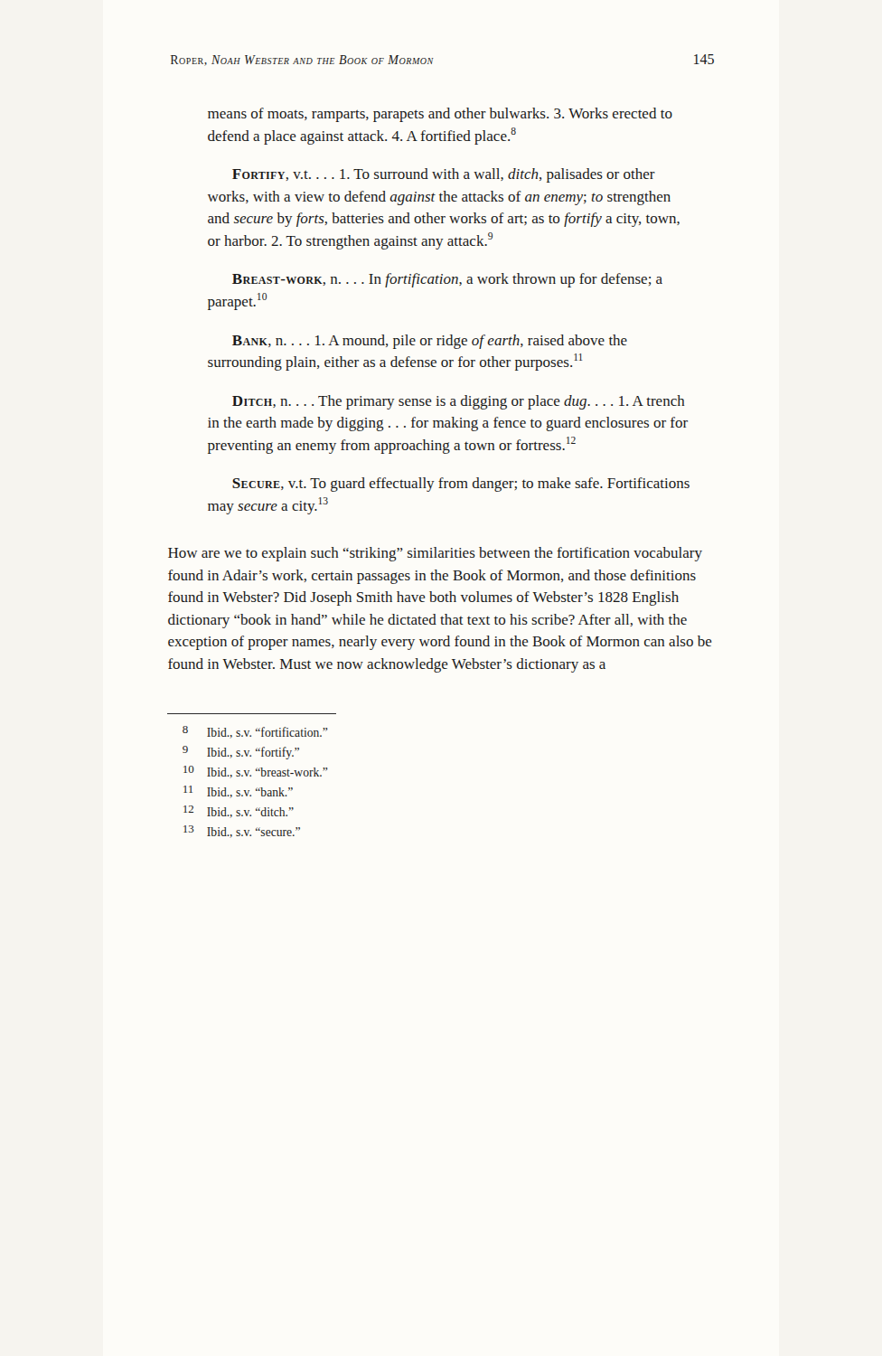Roper, Noah Webster and the Book of Mormon 145
means of moats, ramparts, parapets and other bulwarks. 3. Works erected to defend a place against attack. 4. A fortified place.8
Fortify, v.t. . . . 1. To surround with a wall, ditch, palisades or other works, with a view to defend against the attacks of an enemy; to strengthen and secure by forts, batteries and other works of art; as to fortify a city, town, or harbor. 2. To strengthen against any attack.9
Breast-work, n. . . . In fortification, a work thrown up for defense; a parapet.10
Bank, n. . . . 1. A mound, pile or ridge of earth, raised above the surrounding plain, either as a defense or for other purposes.11
Ditch, n. . . . The primary sense is a digging or place dug. . . . 1. A trench in the earth made by digging . . . for making a fence to guard enclosures or for preventing an enemy from approaching a town or fortress.12
Secure, v.t. To guard effectually from danger; to make safe. Fortifications may secure a city.13
How are we to explain such “striking” similarities between the fortification vocabulary found in Adair’s work, certain passages in the Book of Mormon, and those definitions found in Webster? Did Joseph Smith have both volumes of Webster’s 1828 English dictionary “book in hand” while he dictated that text to his scribe? After all, with the exception of proper names, nearly every word found in the Book of Mormon can also be found in Webster. Must we now acknowledge Webster’s dictionary as a
8 Ibid., s.v. “fortification.”
9 Ibid., s.v. “fortify.”
10 Ibid., s.v. “breast-work.”
11 Ibid., s.v. “bank.”
12 Ibid., s.v. “ditch.”
13 Ibid., s.v. “secure.”